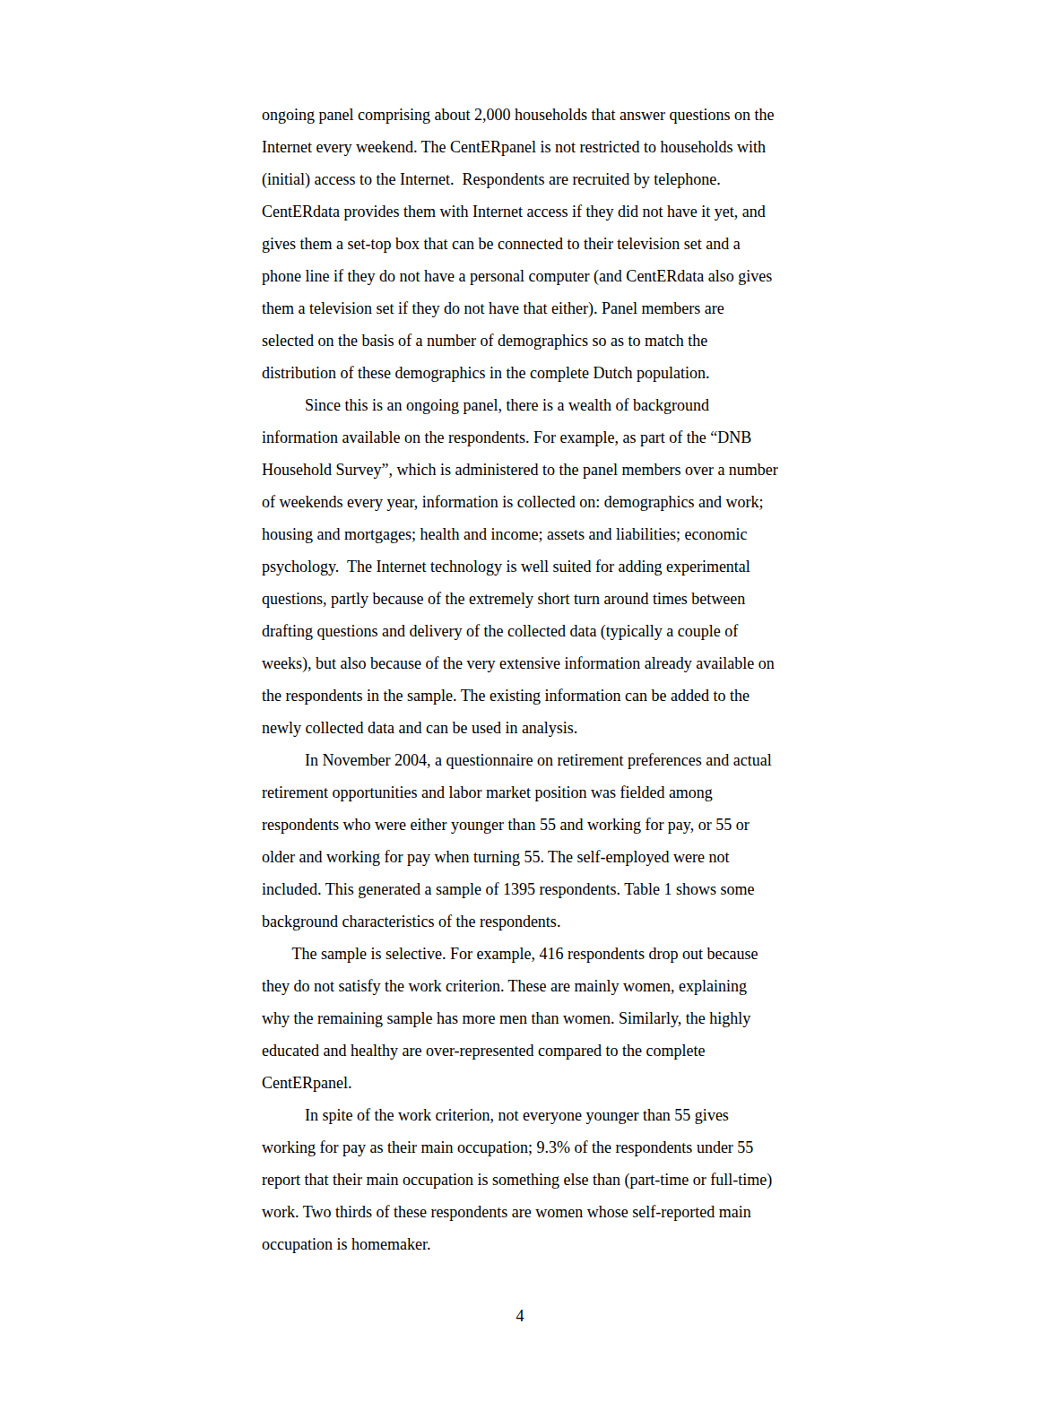ongoing panel comprising about 2,000 households that answer questions on the Internet every weekend. The CentERpanel is not restricted to households with (initial) access to the Internet. Respondents are recruited by telephone. CentERdata provides them with Internet access if they did not have it yet, and gives them a set-top box that can be connected to their television set and a phone line if they do not have a personal computer (and CentERdata also gives them a television set if they do not have that either). Panel members are selected on the basis of a number of demographics so as to match the distribution of these demographics in the complete Dutch population.
Since this is an ongoing panel, there is a wealth of background information available on the respondents. For example, as part of the “DNB Household Survey”, which is administered to the panel members over a number of weekends every year, information is collected on: demographics and work; housing and mortgages; health and income; assets and liabilities; economic psychology. The Internet technology is well suited for adding experimental questions, partly because of the extremely short turn around times between drafting questions and delivery of the collected data (typically a couple of weeks), but also because of the very extensive information already available on the respondents in the sample. The existing information can be added to the newly collected data and can be used in analysis.
In November 2004, a questionnaire on retirement preferences and actual retirement opportunities and labor market position was fielded among respondents who were either younger than 55 and working for pay, or 55 or older and working for pay when turning 55. The self-employed were not included. This generated a sample of 1395 respondents. Table 1 shows some background characteristics of the respondents.
The sample is selective. For example, 416 respondents drop out because they do not satisfy the work criterion. These are mainly women, explaining why the remaining sample has more men than women. Similarly, the highly educated and healthy are over-represented compared to the complete CentERpanel.
In spite of the work criterion, not everyone younger than 55 gives working for pay as their main occupation; 9.3% of the respondents under 55 report that their main occupation is something else than (part-time or full-time) work. Two thirds of these respondents are women whose self-reported main occupation is homemaker.
4